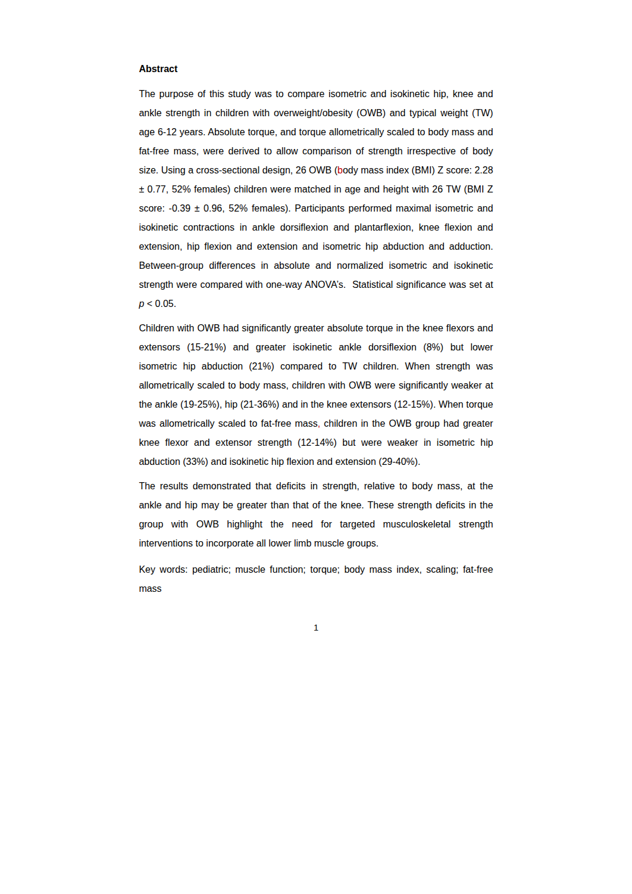Abstract
The purpose of this study was to compare isometric and isokinetic hip, knee and ankle strength in children with overweight/obesity (OWB) and typical weight (TW) age 6-12 years. Absolute torque, and torque allometrically scaled to body mass and fat-free mass, were derived to allow comparison of strength irrespective of body size. Using a cross-sectional design, 26 OWB (body mass index (BMI) Z score: 2.28 ± 0.77, 52% females) children were matched in age and height with 26 TW (BMI Z score: -0.39 ± 0.96, 52% females). Participants performed maximal isometric and isokinetic contractions in ankle dorsiflexion and plantarflexion, knee flexion and extension, hip flexion and extension and isometric hip abduction and adduction. Between-group differences in absolute and normalized isometric and isokinetic strength were compared with one-way ANOVA’s. Statistical significance was set at p < 0.05.
Children with OWB had significantly greater absolute torque in the knee flexors and extensors (15-21%) and greater isokinetic ankle dorsiflexion (8%) but lower isometric hip abduction (21%) compared to TW children. When strength was allometrically scaled to body mass, children with OWB were significantly weaker at the ankle (19-25%), hip (21-36%) and in the knee extensors (12-15%). When torque was allometrically scaled to fat-free mass, children in the OWB group had greater knee flexor and extensor strength (12-14%) but were weaker in isometric hip abduction (33%) and isokinetic hip flexion and extension (29-40%).
The results demonstrated that deficits in strength, relative to body mass, at the ankle and hip may be greater than that of the knee. These strength deficits in the group with OWB highlight the need for targeted musculoskeletal strength interventions to incorporate all lower limb muscle groups.
Key words: pediatric; muscle function; torque; body mass index, scaling; fat-free mass
1